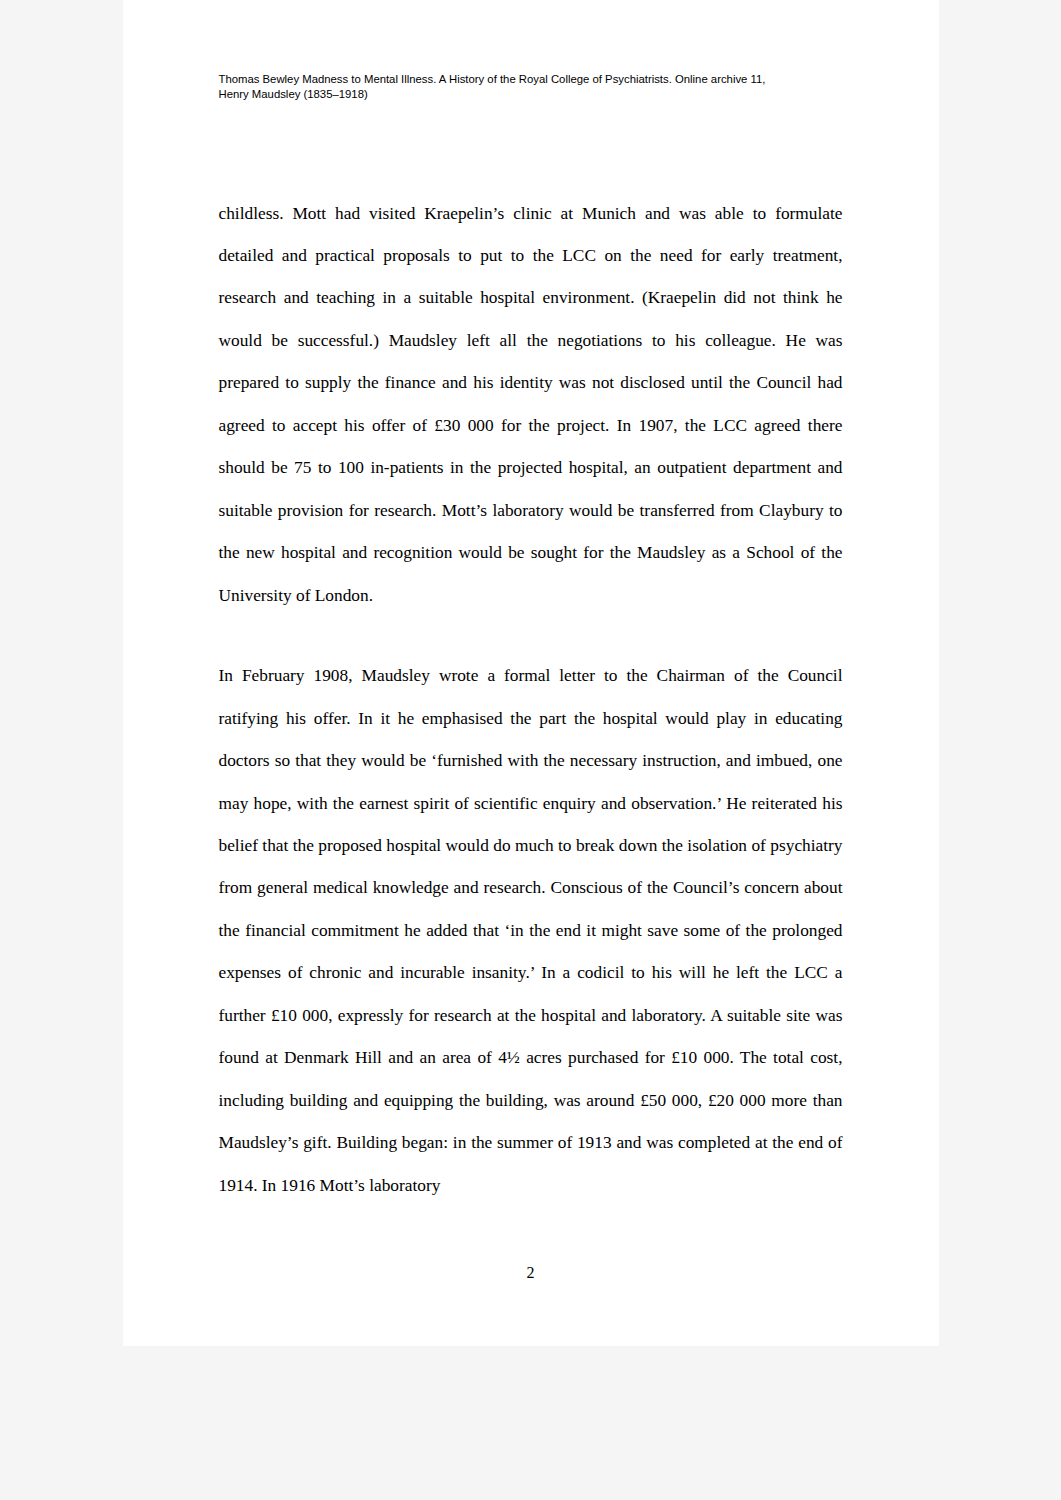Thomas Bewley Madness to Mental Illness. A History of the Royal College of Psychiatrists. Online archive 11, Henry Maudsley (1835–1918)
childless. Mott had visited Kraepelin’s clinic at Munich and was able to formulate detailed and practical proposals to put to the LCC on the need for early treatment, research and teaching in a suitable hospital environment. (Kraepelin did not think he would be successful.) Maudsley left all the negotiations to his colleague. He was prepared to supply the finance and his identity was not disclosed until the Council had agreed to accept his offer of £30 000 for the project. In 1907, the LCC agreed there should be 75 to 100 in-patients in the projected hospital, an outpatient department and suitable provision for research. Mott’s laboratory would be transferred from Claybury to the new hospital and recognition would be sought for the Maudsley as a School of the University of London.
In February 1908, Maudsley wrote a formal letter to the Chairman of the Council ratifying his offer. In it he emphasised the part the hospital would play in educating doctors so that they would be ‘furnished with the necessary instruction, and imbued, one may hope, with the earnest spirit of scientific enquiry and observation.’ He reiterated his belief that the proposed hospital would do much to break down the isolation of psychiatry from general medical knowledge and research. Conscious of the Council’s concern about the financial commitment he added that ‘in the end it might save some of the prolonged expenses of chronic and incurable insanity.’ In a codicil to his will he left the LCC a further £10 000, expressly for research at the hospital and laboratory. A suitable site was found at Denmark Hill and an area of 4½ acres purchased for £10 000. The total cost, including building and equipping the building, was around £50 000, £20 000 more than Maudsley’s gift. Building began: in the summer of 1913 and was completed at the end of 1914. In 1916 Mott’s laboratory
2